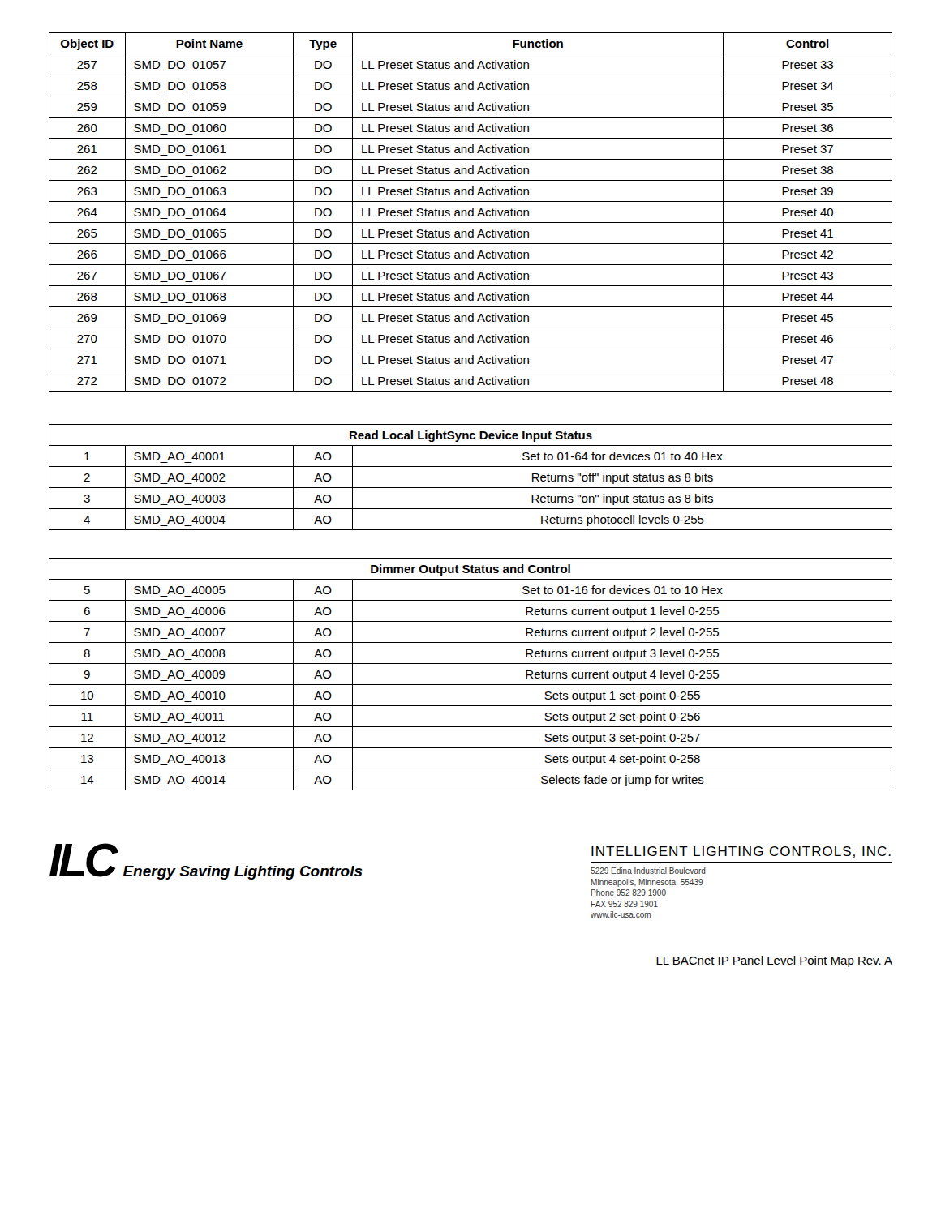| Object ID | Point Name | Type | Function | Control |
| --- | --- | --- | --- | --- |
| 257 | SMD_DO_01057 | DO | LL Preset Status and Activation | Preset 33 |
| 258 | SMD_DO_01058 | DO | LL Preset Status and Activation | Preset 34 |
| 259 | SMD_DO_01059 | DO | LL Preset Status and Activation | Preset 35 |
| 260 | SMD_DO_01060 | DO | LL Preset Status and Activation | Preset 36 |
| 261 | SMD_DO_01061 | DO | LL Preset Status and Activation | Preset 37 |
| 262 | SMD_DO_01062 | DO | LL Preset Status and Activation | Preset 38 |
| 263 | SMD_DO_01063 | DO | LL Preset Status and Activation | Preset 39 |
| 264 | SMD_DO_01064 | DO | LL Preset Status and Activation | Preset 40 |
| 265 | SMD_DO_01065 | DO | LL Preset Status and Activation | Preset 41 |
| 266 | SMD_DO_01066 | DO | LL Preset Status and Activation | Preset 42 |
| 267 | SMD_DO_01067 | DO | LL Preset Status and Activation | Preset 43 |
| 268 | SMD_DO_01068 | DO | LL Preset Status and Activation | Preset 44 |
| 269 | SMD_DO_01069 | DO | LL Preset Status and Activation | Preset 45 |
| 270 | SMD_DO_01070 | DO | LL Preset Status and Activation | Preset 46 |
| 271 | SMD_DO_01071 | DO | LL Preset Status and Activation | Preset 47 |
| 272 | SMD_DO_01072 | DO | LL Preset Status and Activation | Preset 48 |
Read Local LightSync Device Input Status
| 1 | SMD_AO_40001 | AO | Set to 01-64 for devices 01 to 40 Hex |
| 2 | SMD_AO_40002 | AO | Returns "off" input status as 8 bits |
| 3 | SMD_AO_40003 | AO | Returns "on" input status as 8 bits |
| 4 | SMD_AO_40004 | AO | Returns photocell levels 0-255 |
Dimmer Output Status and Control
| 5 | SMD_AO_40005 | AO | Set to 01-16 for devices 01 to 10 Hex |
| 6 | SMD_AO_40006 | AO | Returns current output 1 level 0-255 |
| 7 | SMD_AO_40007 | AO | Returns current output 2 level 0-255 |
| 8 | SMD_AO_40008 | AO | Returns current output 3 level 0-255 |
| 9 | SMD_AO_40009 | AO | Returns current output 4 level 0-255 |
| 10 | SMD_AO_40010 | AO | Sets output 1 set-point 0-255 |
| 11 | SMD_AO_40011 | AO | Sets output 2 set-point 0-256 |
| 12 | SMD_AO_40012 | AO | Sets output 3 set-point 0-257 |
| 13 | SMD_AO_40013 | AO | Sets output 4 set-point 0-258 |
| 14 | SMD_AO_40014 | AO | Selects fade or jump for writes |
ILC
Energy Saving Lighting Controls
INTELLIGENT LIGHTING CONTROLS, INC.
5229 Edina Industrial Boulevard
Minneapolis, Minnesota 55439
Phone 952 829 1900
FAX 952 829 1901
www.ilc-usa.com
LL BACnet IP Panel Level Point Map Rev. A